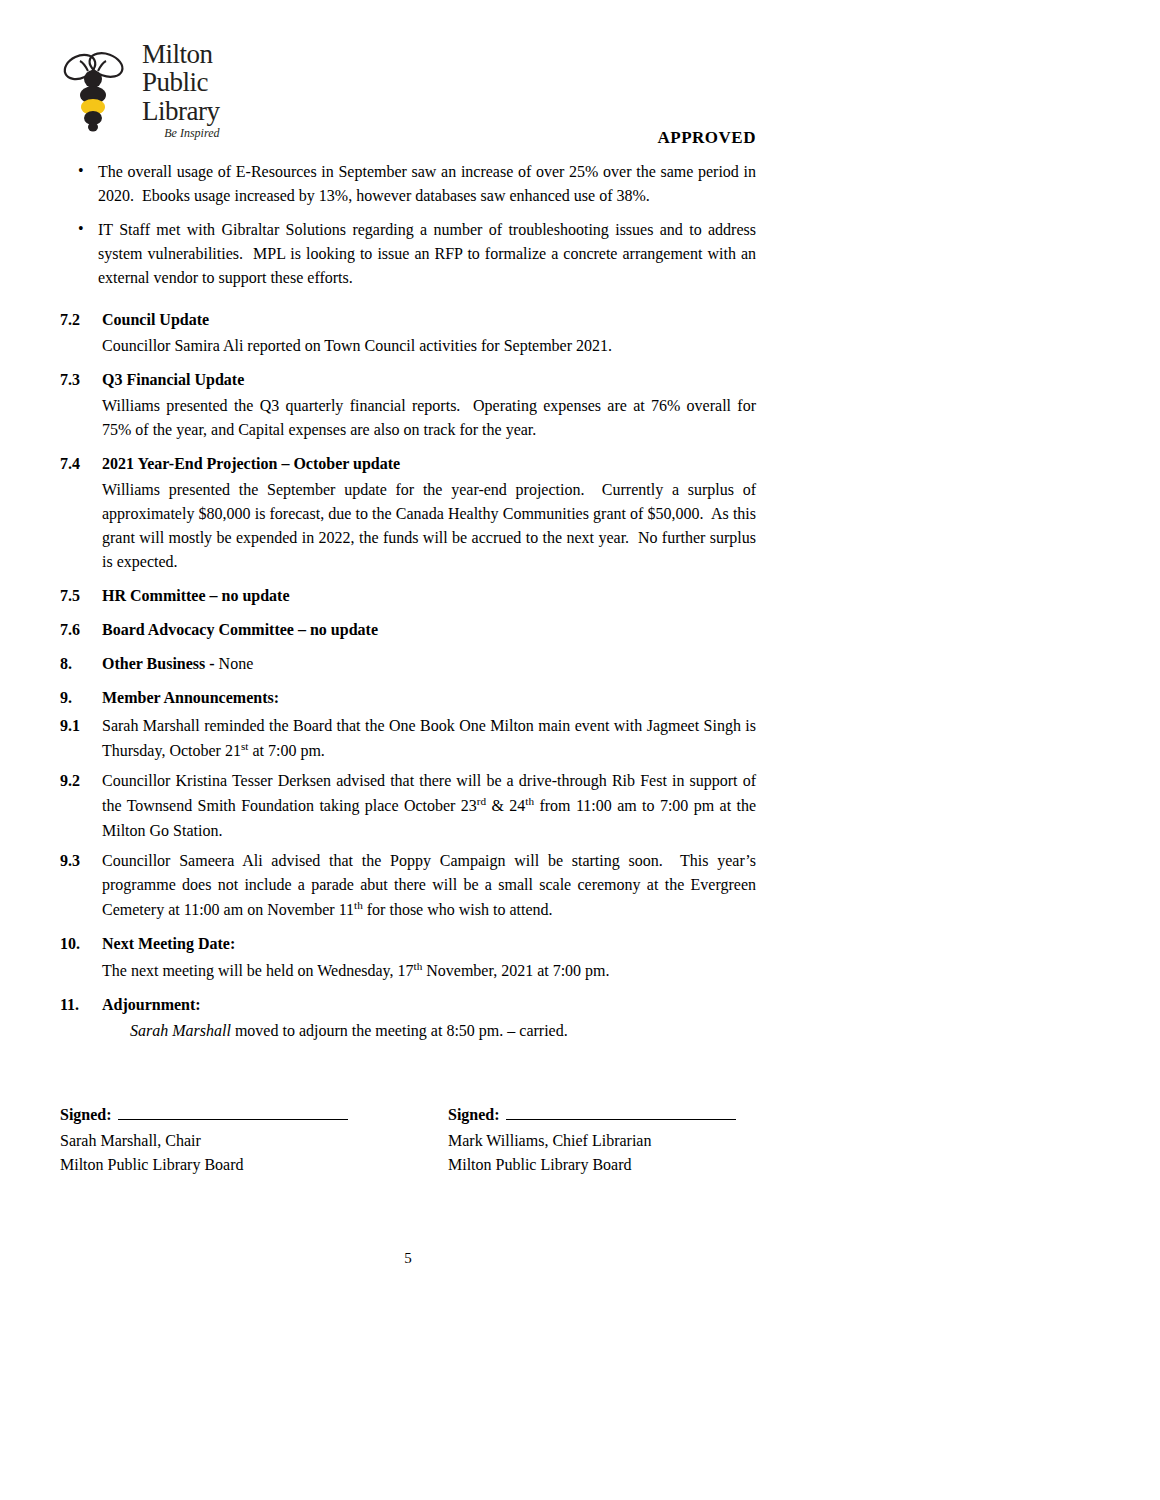Milton
Public
Library
Be Inspired
APPROVED
The overall usage of E-Resources in September saw an increase of over 25% over the same period in 2020. Ebooks usage increased by 13%, however databases saw enhanced use of 38%.
IT Staff met with Gibraltar Solutions regarding a number of troubleshooting issues and to address system vulnerabilities. MPL is looking to issue an RFP to formalize a concrete arrangement with an external vendor to support these efforts.
7.2 Council Update
Councillor Samira Ali reported on Town Council activities for September 2021.
7.3 Q3 Financial Update
Williams presented the Q3 quarterly financial reports. Operating expenses are at 76% overall for 75% of the year, and Capital expenses are also on track for the year.
7.42021 Year-End Projection – October update
Williams presented the September update for the year-end projection. Currently a surplus of approximately $80,000 is forecast, due to the Canada Healthy Communities grant of $50,000. As this grant will mostly be expended in 2022, the funds will be accrued to the next year. No further surplus is expected.
7.5 HR Committee – no update
7.6 Board Advocacy Committee – no update
8. Other Business - None
9. Member Announcements:
9.1
Sarah Marshall reminded the Board that the One Book One Milton main event with Jagmeet Singh is Thursday, October 21st at 7:00 pm.
9.2
Councillor Kristina Tesser Derksen advised that there will be a drive-through Rib Fest in support of the Townsend Smith Foundation taking place October 23rd & 24th from 11:00 am to 7:00 pm at the Milton Go Station.
9.3
Councillor Sameera Ali advised that the Poppy Campaign will be starting soon. This year’s programme does not include a parade abut there will be a small scale ceremony at the Evergreen Cemetery at 11:00 am on November 11th for those who wish to attend.
10. Next Meeting Date:
The next meeting will be held on Wednesday, 17th November, 2021 at 7:00 pm.
11. Adjournment:
Sarah Marshall moved to adjourn the meeting at 8:50 pm. – carried.
Signed:
Sarah Marshall, Chair
Milton Public Library Board
Signed:
Mark Williams, Chief Librarian
Milton Public Library Board
5